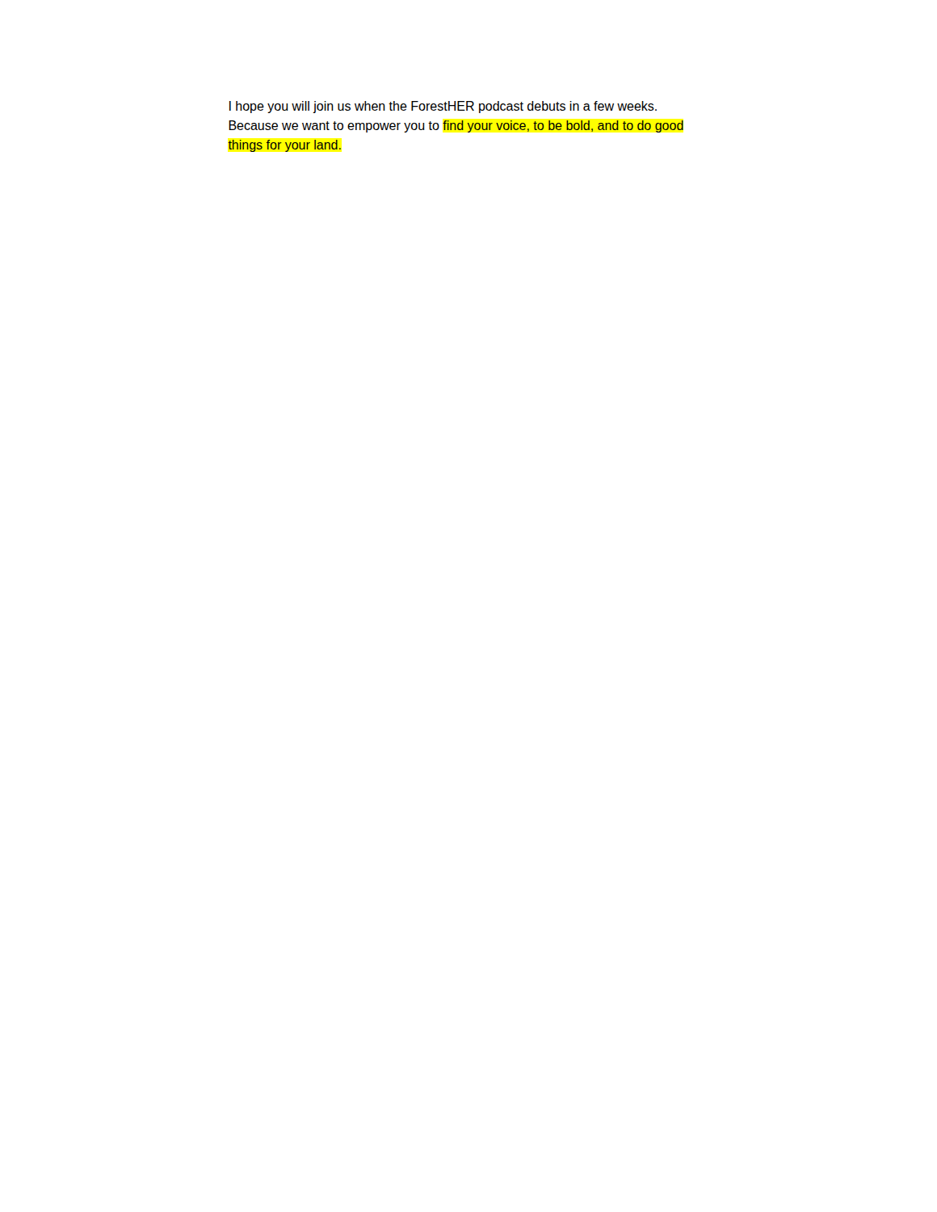I hope you will join us when the ForestHER podcast debuts in a few weeks. Because we want to empower you to find your voice, to be bold, and to do good things for your land.